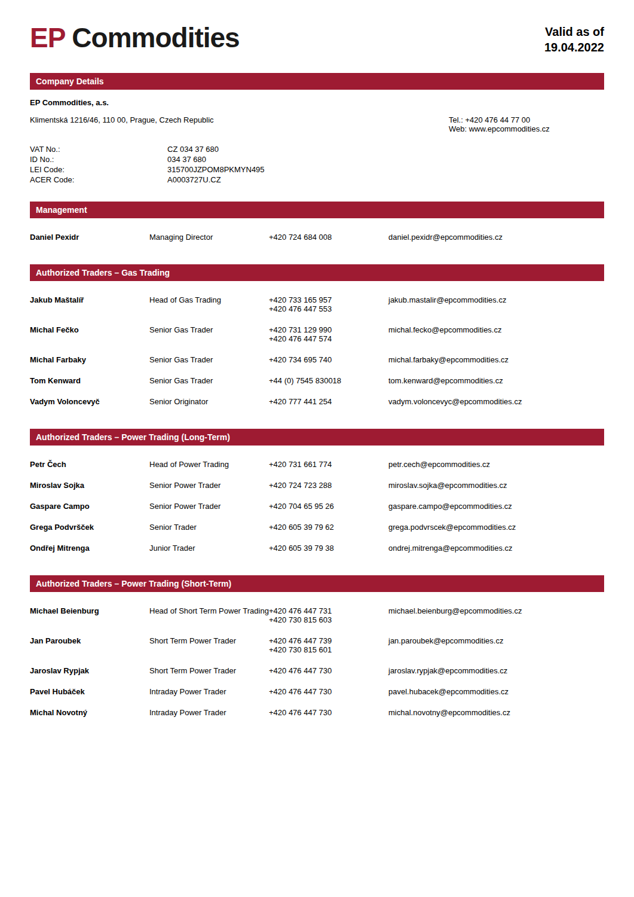EP Commodities
Valid as of
19.04.2022
Company Details
EP Commodities, a.s.
Klimentská 1216/46, 110 00, Prague, Czech Republic
Tel.: +420 476 44 77 00
Web: www.epcommodities.cz
| VAT No.: | CZ 034 37 680 |
| ID No.: | 034 37 680 |
| LEI Code: | 315700JZPOM8PKMYN495 |
| ACER Code: | A0003727U.CZ |
Management
| Daniel Pexidr | Managing Director | +420 724 684 008 | daniel.pexidr@epcommodities.cz |
Authorized Traders – Gas Trading
| Jakub Maštalíř | Head of Gas Trading | +420 733 165 957 +420 476 447 553 | jakub.mastalir@epcommodities.cz |
| Michal Fečko | Senior Gas Trader | +420 731 129 990 +420 476 447 574 | michal.fecko@epcommodities.cz |
| Michal Farbaky | Senior Gas Trader | +420 734 695 740 | michal.farbaky@epcommodities.cz |
| Tom Kenward | Senior Gas Trader | +44 (0) 7545 830018 | tom.kenward@epcommodities.cz |
| Vadym Voloncevyč | Senior Originator | +420 777 441 254 | vadym.voloncevyc@epcommodities.cz |
Authorized Traders – Power Trading (Long-Term)
| Petr Čech | Head of Power Trading | +420 731 661 774 | petr.cech@epcommodities.cz |
| Miroslav Sojka | Senior Power Trader | +420 724 723 288 | miroslav.sojka@epcommodities.cz |
| Gaspare Campo | Senior Power Trader | +420 704 65 95 26 | gaspare.campo@epcommodities.cz |
| Grega Podvršček | Senior Trader | +420 605 39 79 62 | grega.podvrscek@epcommodities.cz |
| Ondřej Mitrenga | Junior Trader | +420 605 39 79 38 | ondrej.mitrenga@epcommodities.cz |
Authorized Traders – Power Trading (Short-Term)
| Michael Beienburg | Head of Short Term Power Trading | +420 476 447 731 +420 730 815 603 | michael.beienburg@epcommodities.cz |
| Jan Paroubek | Short Term Power Trader | +420 476 447 739 +420 730 815 601 | jan.paroubek@epcommodities.cz |
| Jaroslav Rypjak | Short Term Power Trader | +420 476 447 730 | jaroslav.rypjak@epcommodities.cz |
| Pavel Hubáček | Intraday Power Trader | +420 476 447 730 | pavel.hubacek@epcommodities.cz |
| Michal Novotný | Intraday Power Trader | +420 476 447 730 | michal.novotny@epcommodities.cz |